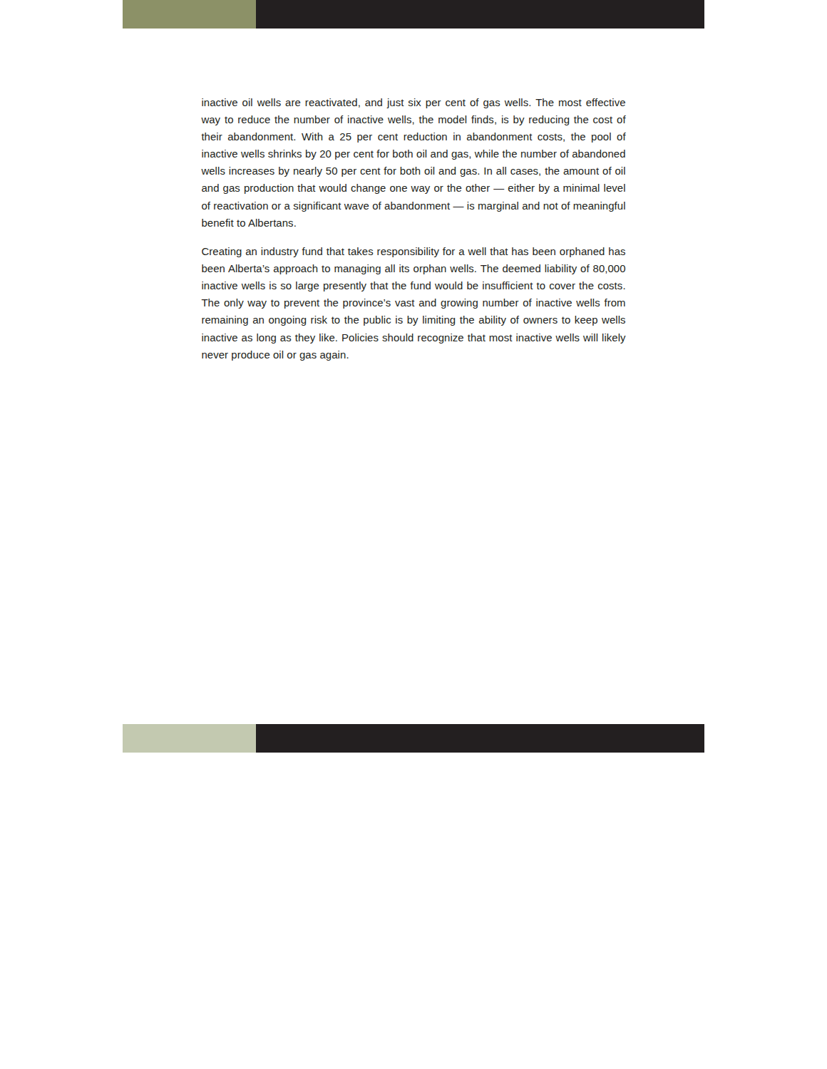inactive oil wells are reactivated, and just six per cent of gas wells. The most effective way to reduce the number of inactive wells, the model finds, is by reducing the cost of their abandonment. With a 25 per cent reduction in abandonment costs, the pool of inactive wells shrinks by 20 per cent for both oil and gas, while the number of abandoned wells increases by nearly 50 per cent for both oil and gas. In all cases, the amount of oil and gas production that would change one way or the other — either by a minimal level of reactivation or a significant wave of abandonment — is marginal and not of meaningful benefit to Albertans.
Creating an industry fund that takes responsibility for a well that has been orphaned has been Alberta’s approach to managing all its orphan wells. The deemed liability of 80,000 inactive wells is so large presently that the fund would be insufficient to cover the costs. The only way to prevent the province’s vast and growing number of inactive wells from remaining an ongoing risk to the public is by limiting the ability of owners to keep wells inactive as long as they like. Policies should recognize that most inactive wells will likely never produce oil or gas again.